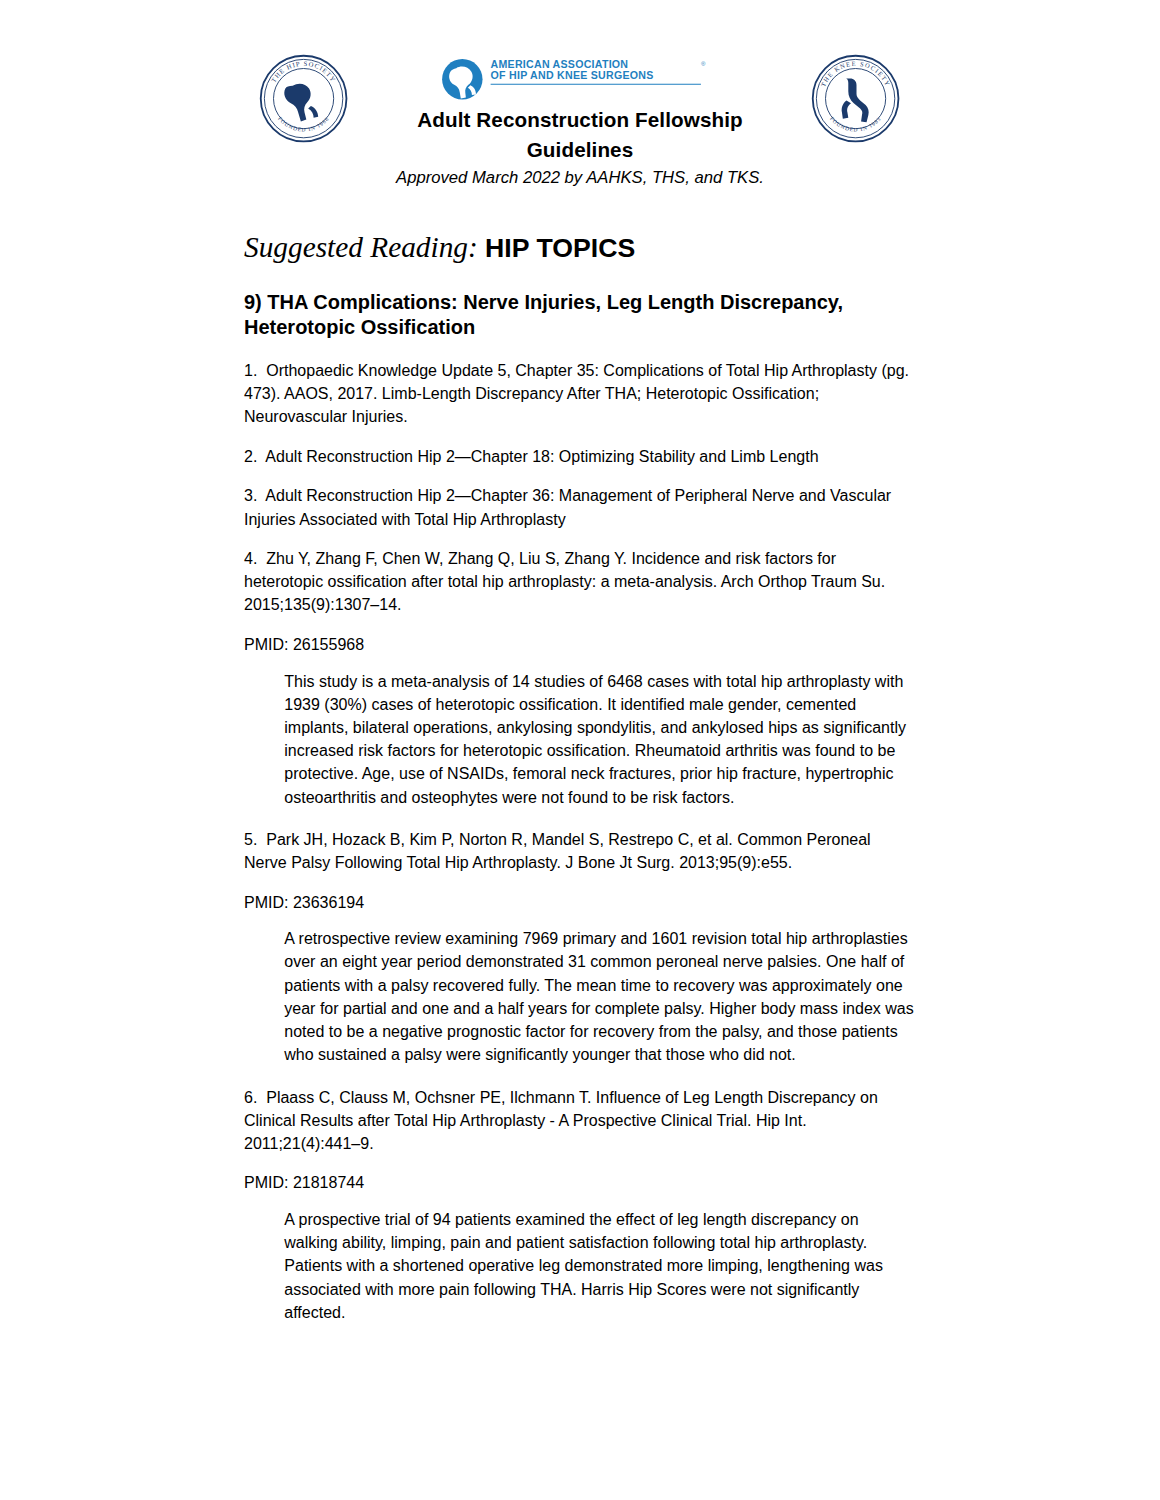THE HIP SOCIETY FOUNDED IN 1968
AMERICAN ASSOCIATION OF HIP AND KNEE SURGEONS ®
Adult Reconstruction Fellowship Guidelines
Approved March 2022 by AAHKS, THS, and TKS.
THE KNEE SOCIETY FOUNDED IN 1983
Suggested Reading: HIP TOPICS
9) THA Complications: Nerve Injuries, Leg Length Discrepancy, Heterotopic Ossification
1. Orthopaedic Knowledge Update 5, Chapter 35: Complications of Total Hip Arthroplasty (pg. 473). AAOS, 2017. Limb-Length Discrepancy After THA; Heterotopic Ossification; Neurovascular Injuries.
2. Adult Reconstruction Hip 2—Chapter 18: Optimizing Stability and Limb Length
3. Adult Reconstruction Hip 2—Chapter 36: Management of Peripheral Nerve and Vascular Injuries Associated with Total Hip Arthroplasty
4. Zhu Y, Zhang F, Chen W, Zhang Q, Liu S, Zhang Y. Incidence and risk factors for heterotopic ossification after total hip arthroplasty: a meta-analysis. Arch Orthop Traum Su. 2015;135(9):1307–14.
PMID: 26155968
This study is a meta-analysis of 14 studies of 6468 cases with total hip arthroplasty with 1939 (30%) cases of heterotopic ossification. It identified male gender, cemented implants, bilateral operations, ankylosing spondylitis, and ankylosed hips as significantly increased risk factors for heterotopic ossification. Rheumatoid arthritis was found to be protective. Age, use of NSAIDs, femoral neck fractures, prior hip fracture, hypertrophic osteoarthritis and osteophytes were not found to be risk factors.
5. Park JH, Hozack B, Kim P, Norton R, Mandel S, Restrepo C, et al. Common Peroneal Nerve Palsy Following Total Hip Arthroplasty. J Bone Jt Surg. 2013;95(9):e55.
PMID: 23636194
A retrospective review examining 7969 primary and 1601 revision total hip arthroplasties over an eight year period demonstrated 31 common peroneal nerve palsies. One half of patients with a palsy recovered fully. The mean time to recovery was approximately one year for partial and one and a half years for complete palsy. Higher body mass index was noted to be a negative prognostic factor for recovery from the palsy, and those patients who sustained a palsy were significantly younger that those who did not.
6. Plaass C, Clauss M, Ochsner PE, Ilchmann T. Influence of Leg Length Discrepancy on Clinical Results after Total Hip Arthroplasty - A Prospective Clinical Trial. Hip Int. 2011;21(4):441–9.
PMID: 21818744
A prospective trial of 94 patients examined the effect of leg length discrepancy on walking ability, limping, pain and patient satisfaction following total hip arthroplasty. Patients with a shortened operative leg demonstrated more limping, lengthening was associated with more pain following THA. Harris Hip Scores were not significantly affected.